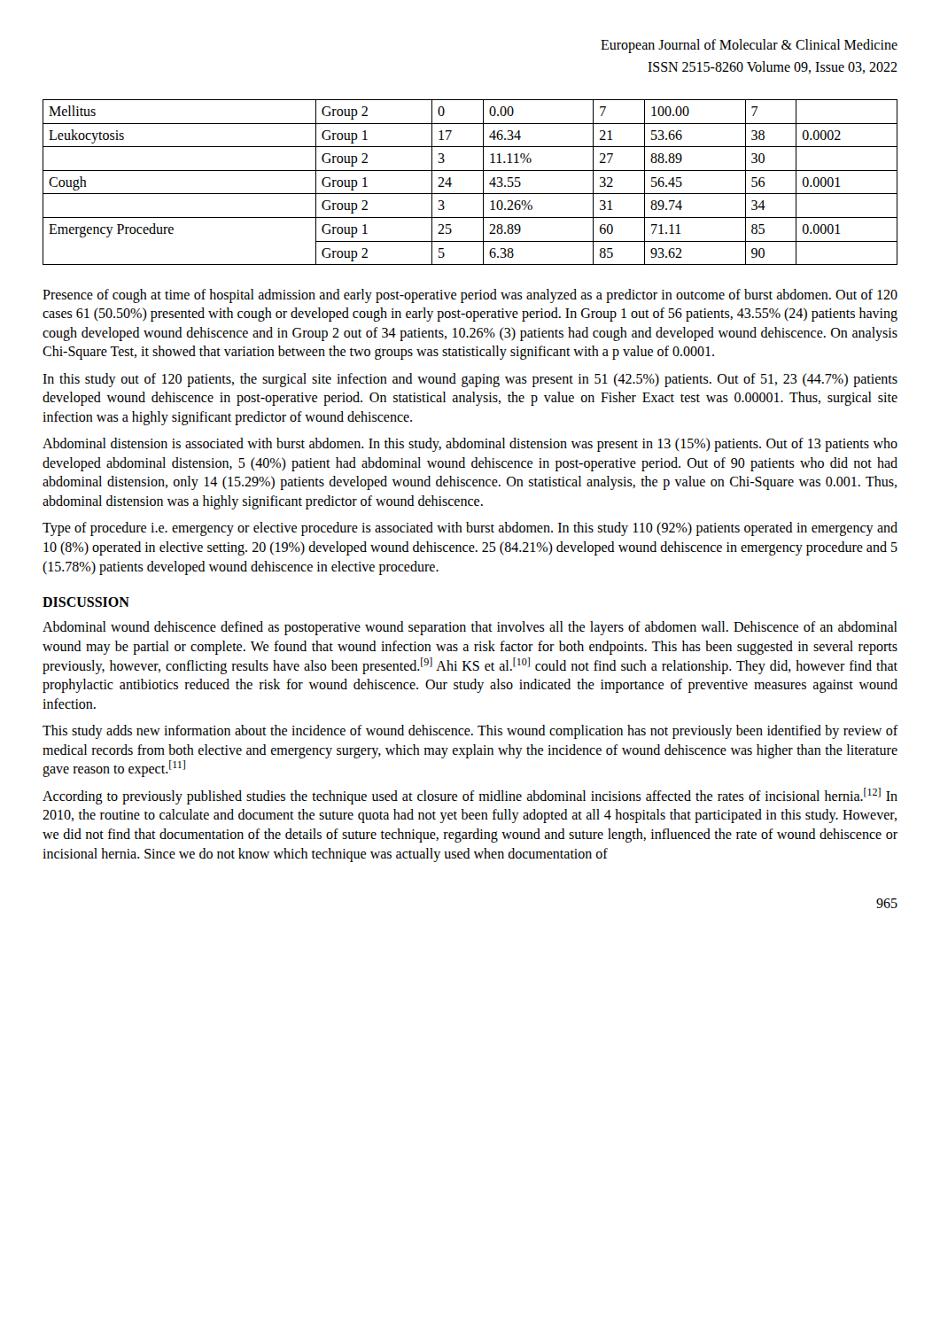European Journal of Molecular & Clinical Medicine
ISSN 2515-8260 Volume 09, Issue 03, 2022
| Mellitus | Group 2 | 0 | 0.00 | 7 | 100.00 | 7 | |
| Leukocytosis | Group 1 | 17 | 46.34 | 21 | 53.66 | 38 | 0.0002 |
| | Group 2 | 3 | 11.11% | 27 | 88.89 | 30 | |
| Cough | Group 1 | 24 | 43.55 | 32 | 56.45 | 56 | 0.0001 |
| | Group 2 | 3 | 10.26% | 31 | 89.74 | 34 | |
| Emergency Procedure | Group 1 | 25 | 28.89 | 60 | 71.11 | 85 | 0.0001 |
| Group 2 | 5 | 6.38 | 85 | 93.62 | 90 | |
Presence of cough at time of hospital admission and early post-operative period was analyzed as a predictor in outcome of burst abdomen. Out of 120 cases 61 (50.50%) presented with cough or developed cough in early post-operative period. In Group 1 out of 56 patients, 43.55% (24) patients having cough developed wound dehiscence and in Group 2 out of 34 patients, 10.26% (3) patients had cough and developed wound dehiscence. On analysis Chi-Square Test, it showed that variation between the two groups was statistically significant with a p value of 0.0001.
In this study out of 120 patients, the surgical site infection and wound gaping was present in 51 (42.5%) patients. Out of 51, 23 (44.7%) patients developed wound dehiscence in post-operative period. On statistical analysis, the p value on Fisher Exact test was 0.00001. Thus, surgical site infection was a highly significant predictor of wound dehiscence.
Abdominal distension is associated with burst abdomen. In this study, abdominal distension was present in 13 (15%) patients. Out of 13 patients who developed abdominal distension, 5 (40%) patient had abdominal wound dehiscence in post-operative period. Out of 90 patients who did not had abdominal distension, only 14 (15.29%) patients developed wound dehiscence. On statistical analysis, the p value on Chi-Square was 0.001. Thus, abdominal distension was a highly significant predictor of wound dehiscence.
Type of procedure i.e. emergency or elective procedure is associated with burst abdomen. In this study 110 (92%) patients operated in emergency and 10 (8%) operated in elective setting. 20 (19%) developed wound dehiscence. 25 (84.21%) developed wound dehiscence in emergency procedure and 5 (15.78%) patients developed wound dehiscence in elective procedure.
DISCUSSION
Abdominal wound dehiscence defined as postoperative wound separation that involves all the layers of abdomen wall. Dehiscence of an abdominal wound may be partial or complete. We found that wound infection was a risk factor for both endpoints. This has been suggested in several reports previously, however, conflicting results have also been presented.[9] Ahi KS et al.[10] could not find such a relationship. They did, however find that prophylactic antibiotics reduced the risk for wound dehiscence. Our study also indicated the importance of preventive measures against wound infection.
This study adds new information about the incidence of wound dehiscence. This wound complication has not previously been identified by review of medical records from both elective and emergency surgery, which may explain why the incidence of wound dehiscence was higher than the literature gave reason to expect.[11]
According to previously published studies the technique used at closure of midline abdominal incisions affected the rates of incisional hernia.[12] In 2010, the routine to calculate and document the suture quota had not yet been fully adopted at all 4 hospitals that participated in this study. However, we did not find that documentation of the details of suture technique, regarding wound and suture length, influenced the rate of wound dehiscence or incisional hernia. Since we do not know which technique was actually used when documentation of
965